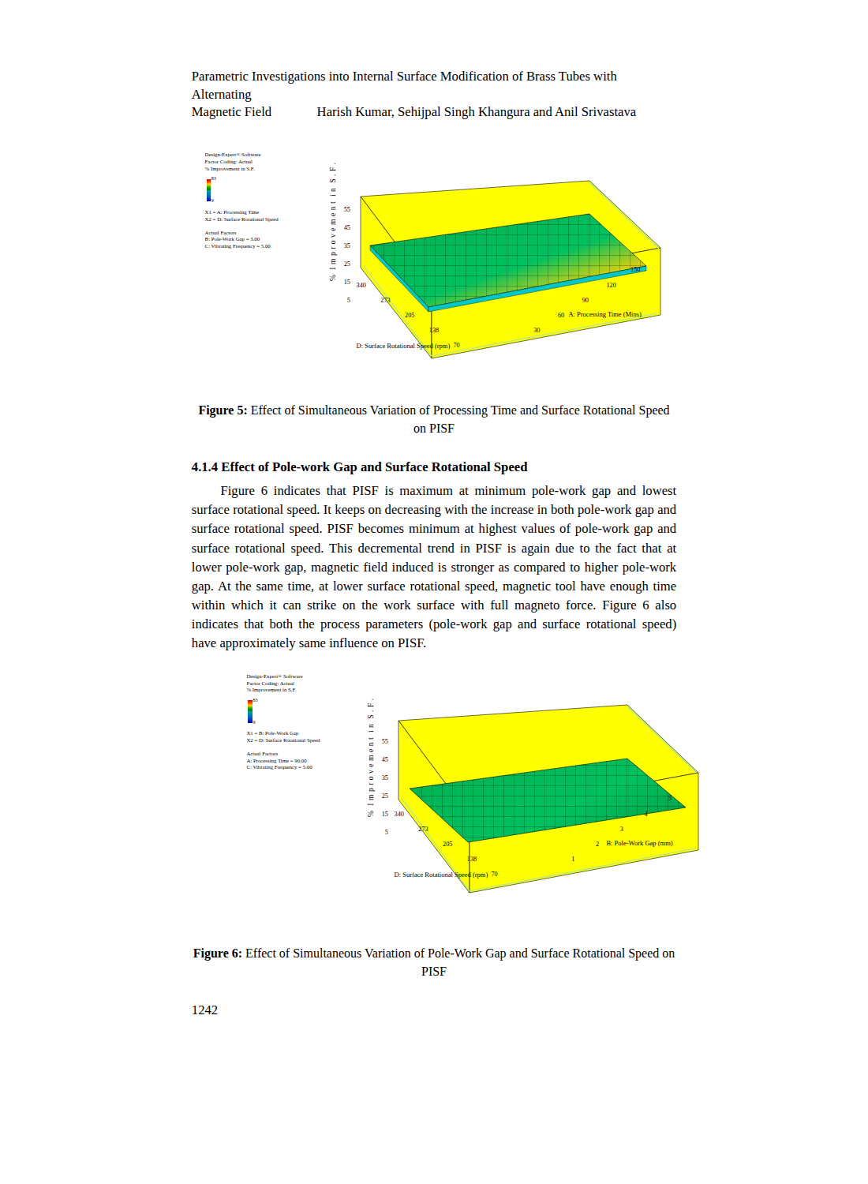Parametric Investigations into Internal Surface Modification of Brass Tubes with Alternating Magnetic Field Harish Kumar, Sehijpal Singh Khangura and Anil Srivastava
Design-Expert® Software
Factor Coding: Actual
% Improvement in S.F.
83
9
X1 = A: Processing Time
X2 = D: Surface Rotational Speed
Actual Factors
B: Pole-Work Gap = 3.00
C: Vibrating Frequency = 5.00
% I m p r o v e m e n t i n S . F .
55
45
35
25
15
5
150
120
90
60
30
A: Processing Time (Mins)
340
273
205
138
70
D: Surface Rotational Speed (rpm)
Figure 5: Effect of Simultaneous Variation of Processing Time and Surface Rotational Speed on PISF
4.1.4 Effect of Pole-work Gap and Surface Rotational Speed
Figure 6 indicates that PISF is maximum at minimum pole-work gap and lowest surface rotational speed. It keeps on decreasing with the increase in both pole-work gap and surface rotational speed. PISF becomes minimum at highest values of pole-work gap and surface rotational speed. This decremental trend in PISF is again due to the fact that at lower pole-work gap, magnetic field induced is stronger as compared to higher pole-work gap. At the same time, at lower surface rotational speed, magnetic tool have enough time within which it can strike on the work surface with full magneto force. Figure 6 also indicates that both the process parameters (pole-work gap and surface rotational speed) have approximately same influence on PISF.
Design-Expert® Software
Factor Coding: Actual
% Improvement in S.F.
83
9
X1 = B: Pole-Work Gap
X2 = D: Surface Rotational Speed
Actual Factors
A: Processing Time = 90.00
C: Vibrating Frequency = 5.00
% I m p r o v e m e n t i n S . F .
55
45
35
25
15
5
5
4
3
2
1
B: Pole-Work Gap (mm)
340
273
205
138
70
D: Surface Rotational Speed (rpm)
Figure 6: Effect of Simultaneous Variation of Pole-Work Gap and Surface Rotational Speed on PISF
1242